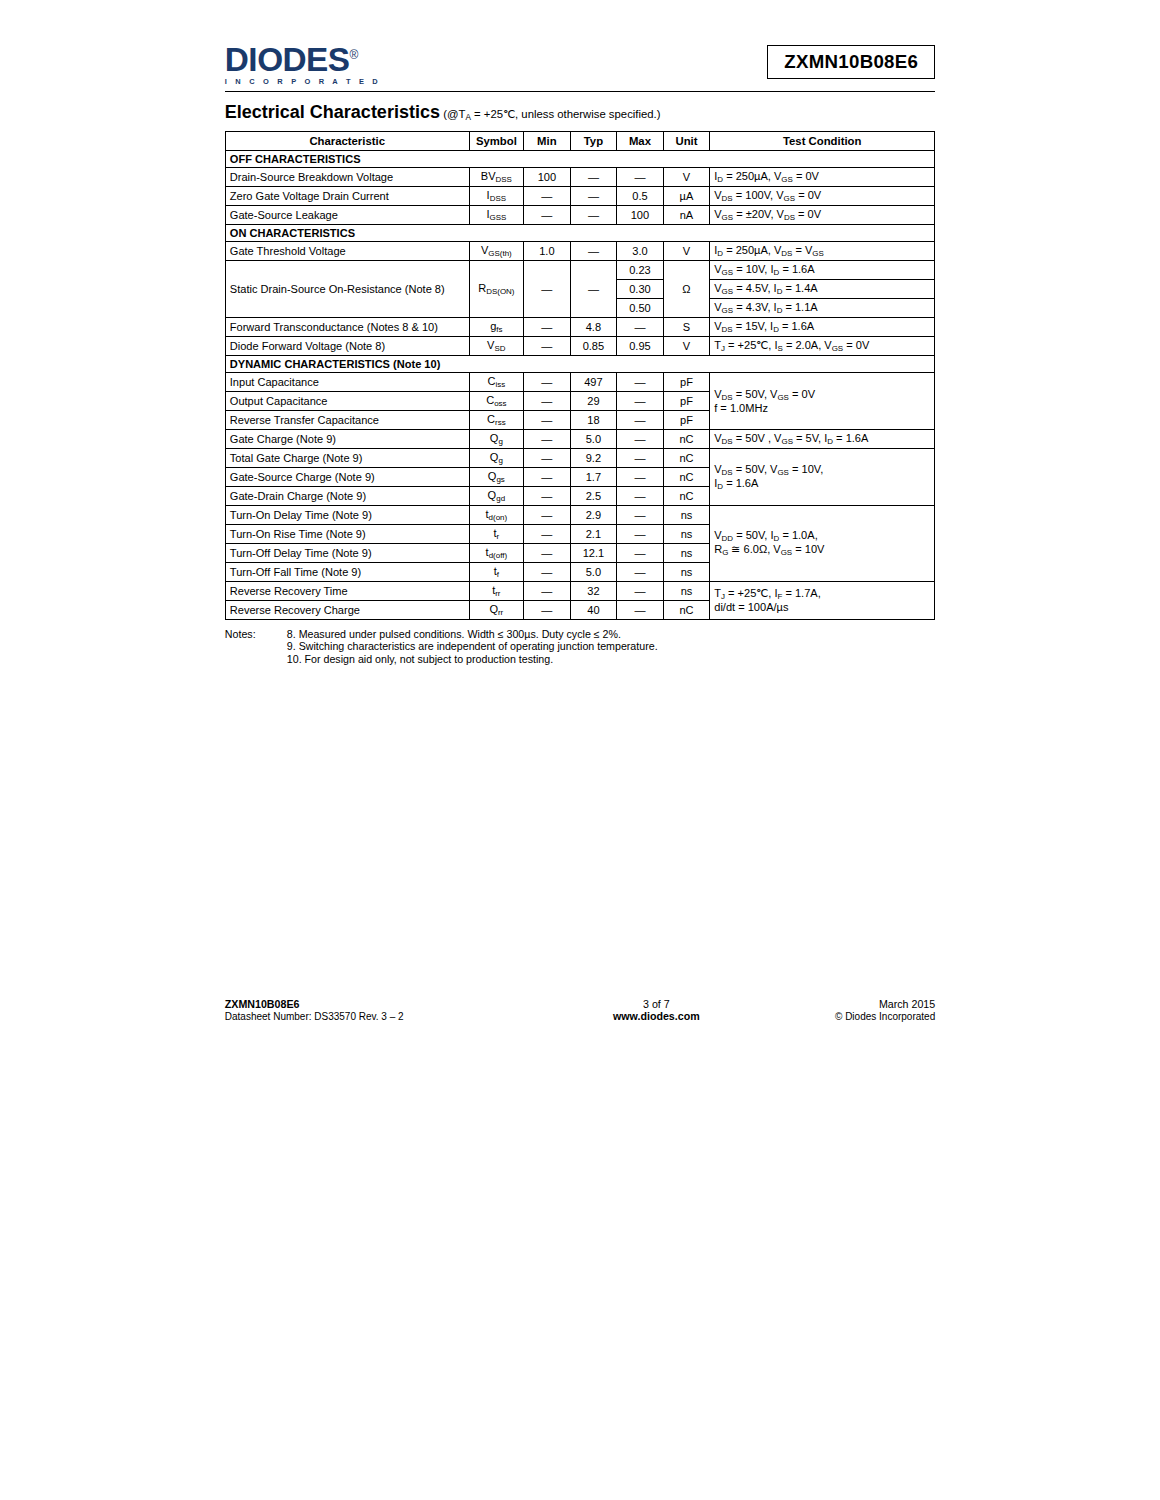DIODES®
I N C O R P O R A T E D
ZXMN10B08E6
Electrical Characteristics
(@TA = +25℃, unless otherwise specified.)
| Characteristic | Symbol | Min | Typ | Max | Unit | Test Condition |
| --- | --- | --- | --- | --- | --- | --- |
| OFF CHARACTERISTICS |
| Drain-Source Breakdown Voltage | BV DSS | 100 | — | — | V | I D = 250µA, V GS = 0V |
| Zero Gate Voltage Drain Current | I DSS | — | — | 0.5 | µA | V DS = 100V, V GS = 0V |
| Gate-Source Leakage | I GSS | — | — | 100 | nA | V GS = ±20V, V DS = 0V |
| ON CHARACTERISTICS |
| Gate Threshold Voltage | V GS(th) | 1.0 | — | 3.0 | V | I D = 250µA, V DS = V GS |
| Static Drain-Source On-Resistance (Note 8) | R DS(ON) | — | — | 0.23 | Ω | V GS = 10V, I D = 1.6A |
| 0.30 | V GS = 4.5V, I D = 1.4A |
| 0.50 | V GS = 4.3V, I D = 1.1A |
| Forward Transconductance (Notes 8 & 10) | g fs | — | 4.8 | — | S | V DS = 15V, I D = 1.6A |
| Diode Forward Voltage (Note 8) | V SD | — | 0.85 | 0.95 | V | T J = +25℃, I S = 2.0A, V GS = 0V |
| DYNAMIC CHARACTERISTICS (Note 10) |
| Input Capacitance | C iss | — | 497 | — | pF | V DS = 50V, V GS = 0V f = 1.0MHz |
| Output Capacitance | C oss | — | 29 | — | pF |
| Reverse Transfer Capacitance | C rss | — | 18 | — | pF |
| Gate Charge (Note 9) | Q g | — | 5.0 | — | nC | V DS = 50V , V GS = 5V, I D = 1.6A |
| Total Gate Charge (Note 9) | Q g | — | 9.2 | — | nC | V DS = 50V, V GS = 10V, I D = 1.6A |
| Gate-Source Charge (Note 9) | Q gs | — | 1.7 | — | nC |
| Gate-Drain Charge (Note 9) | Q gd | — | 2.5 | — | nC |
| Turn-On Delay Time (Note 9) | t d(on) | — | 2.9 | — | ns | V DD = 50V, I D = 1.0A, R G ≅ 6.0Ω, V GS = 10V |
| Turn-On Rise Time (Note 9) | t r | — | 2.1 | — | ns |
| Turn-Off Delay Time (Note 9) | t d(off) | — | 12.1 | — | ns |
| Turn-Off Fall Time (Note 9) | t f | — | 5.0 | — | ns |
| Reverse Recovery Time | t rr | — | 32 | — | ns | T J = +25℃, I F = 1.7A, di/dt = 100A/µs |
| Reverse Recovery Charge | Q rr | — | 40 | — | nC |
Notes:
8. Measured under pulsed conditions. Width ≤ 300µs. Duty cycle ≤ 2%.
9. Switching characteristics are independent of operating junction temperature.
10. For design aid only, not subject to production testing.
| ZXMN10B08E6 | 3 of 7 | March 2015 |
| Datasheet Number: DS33570 Rev. 3 – 2 | www.diodes.com | © Diodes Incorporated |